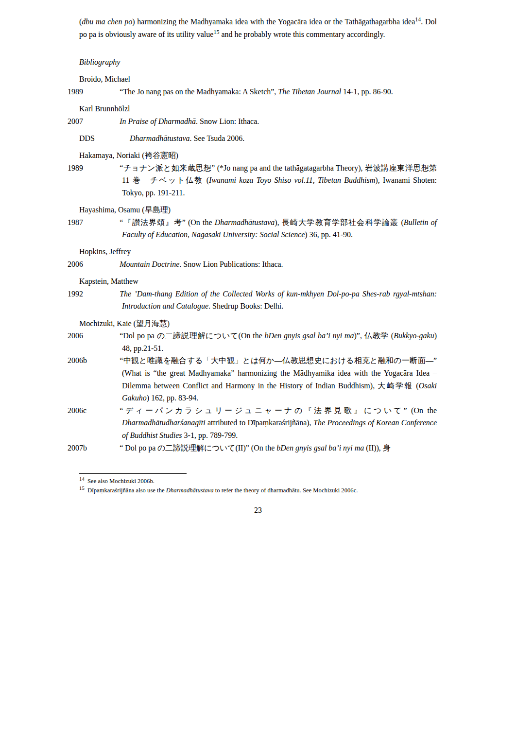(dbu ma chen po) harmonizing the Madhyamaka idea with the Yogacāra idea or the Tathāgathagarbha idea14. Dol po pa is obviously aware of its utility value15 and he probably wrote this commentary accordingly.
Bibliography
Broido, Michael
1989“The Jo nang pas on the Madhyamaka: A Sketch”, The Tibetan Journal 14-1, pp. 86-90.
Karl Brunnhölzl
2007 In Praise of Dharmadhā. Snow Lion: Ithaca.
DDS Dharmadhātustava. See Tsuda 2006.
Hakamaya, Noriaki (袴谷憲昭)
1989“チョナン派と如来蔵思想” (*Jo nang pa and the tathāgatagarbha Theory), 岩波講座東洋思想第 11 巻　チベット仏教 (Iwanami koza Toyo Shiso vol.11, Tibetan Buddhism), Iwanami Shoten: Tokyo, pp. 191-211.
Hayashima, Osamu (早島理)
1987“『讃法界頌』考” (On the Dharmadhātustava), 長崎大学教育学部社会科学論叢 (Bulletin of Faculty of Education, Nagasaki University: Social Science) 36, pp. 41-90.
Hopkins, Jeffrey
2006 Mountain Doctrine. Snow Lion Publications: Ithaca.
Kapstein, Matthew
1992 The ’Dam-thang Edition of the Collected Works of kun-mkhyen Dol-po-pa Shes-rab rgyal-mtshan: Introduction and Catalogue. Shedrup Books: Delhi.
Mochizuki, Kaie (望月海慧)
2006“Dol po pa の二諦説理解について(On the bDen gnyis gsal ba’i nyi ma)”, 仏教学 (Bukkyo-gaku) 48, pp.21-51.
2006b“中観と唯識を融合する「大中観」とは何か―仏教思想史における相克と融和の一断面―” (What is “the great Madhyamaka” harmonizing the Mādhyamika idea with the Yogacāra Idea – Dilemma between Conflict and Harmony in the History of Indian Buddhism), 大崎学報 (Osaki Gakuho) 162, pp. 83-94.
2006c“ディーパンカラシュリージュニャーナの『法界見歌』について” (On the Dharmadhātudharśanagīti attributed to Dīpaṃkaraśrijñāna), The Proceedings of Korean Conference of Buddhist Studies 3-1, pp. 789-799.
2007b“ Dol po pa の二諦説理解について(II)” (On the bDen gnyis gsal ba’i nyi ma (II)), 身
14 See also Mochizuki 2006b.
15 Dīpaṃkaraśrijñāna also use the Dharmadhātustava to refer the theory of dharmadhātu. See Mochizuki 2006c.
23